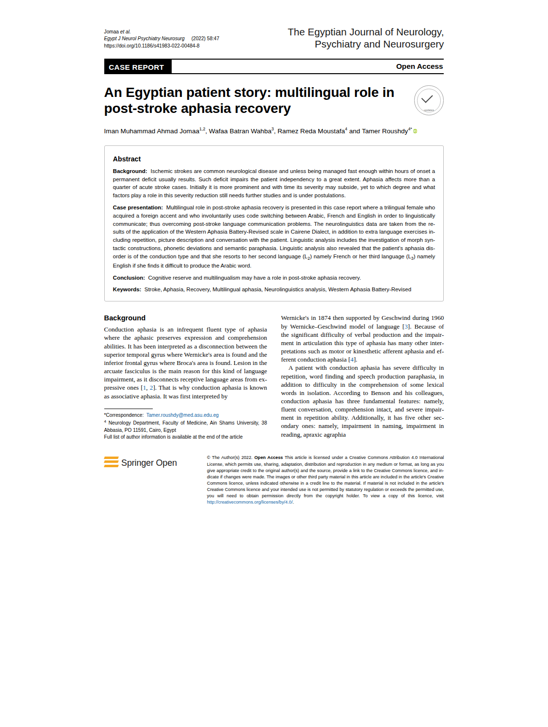Jomaa et al. Egypt J Neurol Psychiatry Neurosurg (2022) 58:47 https://doi.org/10.1186/s41983-022-00484-8
The Egyptian Journal of Neurology,
Psychiatry and Neurosurgery
CASE REPORT
Open Access
An Egyptian patient story: multilingual role in post-stroke aphasia recovery
updates
Iman Muhammad Ahmad Jomaa1,2, Wafaa Batran Wahba3, Ramez Reda Moustafa4 and Tamer Roushdy4*
Abstract
Background: Ischemic strokes are common neurological disease and unless being managed fast enough within hours of onset a permanent deficit usually results. Such deficit impairs the patient independency to a great extent. Aphasia affects more than a quarter of acute stroke cases. Initially it is more prominent and with time its severity may subside, yet to which degree and what factors play a role in this severity reduction still needs further studies and is under postulations.
Case presentation: Multilingual role in post-stroke aphasia recovery is presented in this case report where a trilingual female who acquired a foreign accent and who involuntarily uses code switching between Arabic, French and English in order to linguistically communicate; thus overcoming post-stroke language communication problems. The neurolinguistics data are taken from the results of the application of the Western Aphasia Battery-Revised scale in Cairene Dialect, in addition to extra language exercises including repetition, picture description and conversation with the patient. Linguistic analysis includes the investigation of morph syntactic constructions, phonetic deviations and semantic paraphasia. Linguistic analysis also revealed that the patient's aphasia disorder is of the conduction type and that she resorts to her second language (L2) namely French or her third language (L3) namely English if she finds it difficult to produce the Arabic word.
Conclusion: Cognitive reserve and multilingualism may have a role in post-stroke aphasia recovery.
Keywords: Stroke, Aphasia, Recovery, Multilingual aphasia, Neurolinguistics analysis, Western Aphasia Battery-Revised
Background
Conduction aphasia is an infrequent fluent type of aphasia where the aphasic preserves expression and comprehension abilities. It has been interpreted as a disconnection between the superior temporal gyrus where Wernicke's area is found and the inferior frontal gyrus where Broca's area is found. Lesion in the arcuate fasciculus is the main reason for this kind of language impairment, as it disconnects receptive language areas from expressive ones [1, 2]. That is why conduction aphasia is known as associative aphasia. It was first interpreted by
*Correspondence: Tamer.roushdy@med.asu.edu.eg
4 Neurology Department, Faculty of Medicine, Ain Shams University, 38 Abbasia, PO 11591, Cairo, Egypt
Full list of author information is available at the end of the article
Wernicke's in 1874 then supported by Geschwind during 1960 by Wernicke–Geschwind model of language [3]. Because of the significant difficulty of verbal production and the impairment in articulation this type of aphasia has many other interpretations such as motor or kinesthetic afferent aphasia and efferent conduction aphasia [4].
A patient with conduction aphasia has severe difficulty in repetition, word finding and speech production paraphasia, in addition to difficulty in the comprehension of some lexical words in isolation. According to Benson and his colleagues, conduction aphasia has three fundamental features: namely, fluent conversation, comprehension intact, and severe impairment in repetition ability. Additionally, it has five other secondary ones: namely, impairment in naming, impairment in reading, apraxic agraphia
Springer Open
© The Author(s) 2022. Open Access This article is licensed under a Creative Commons Attribution 4.0 International License, which permits use, sharing, adaptation, distribution and reproduction in any medium or format, as long as you give appropriate credit to the original author(s) and the source, provide a link to the Creative Commons licence, and indicate if changes were made. The images or other third party material in this article are included in the article's Creative Commons licence, unless indicated otherwise in a credit line to the material. If material is not included in the article's Creative Commons licence and your intended use is not permitted by statutory regulation or exceeds the permitted use, you will need to obtain permission directly from the copyright holder. To view a copy of this licence, visit http://creativecommons.org/licenses/by/4.0/.